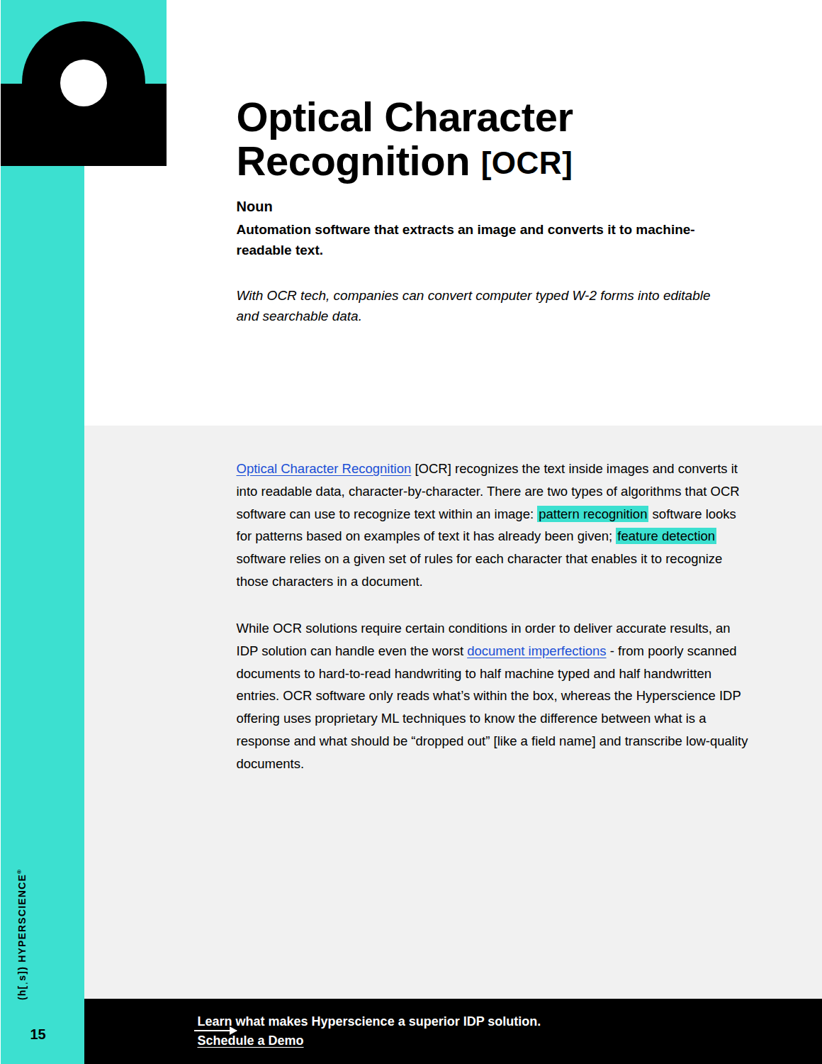Optical Character
Recognition [OCR]
Noun
Automation software that extracts an image and converts it to machine-readable text.
With OCR tech, companies can convert computer typed W-2 forms into editable and searchable data.
Optical Character Recognition [OCR] recognizes the text inside images and converts it into readable data, character-by-character. There are two types of algorithms that OCR software can use to recognize text within an image: pattern recognition software looks for patterns based on examples of text it has already been given; feature detection software relies on a given set of rules for each character that enables it to recognize those characters in a document.
While OCR solutions require certain conditions in order to deliver accurate results, an IDP solution can handle even the worst document imperfections - from poorly scanned documents to hard-to-read handwriting to half machine typed and half handwritten entries. OCR software only reads what’s within the box, whereas the Hyperscience IDP offering uses proprietary ML techniques to know the difference between what is a response and what should be “dropped out” [like a field name] and transcribe low-quality documents.
Learn what makes Hyperscience a superior IDP solution.
Schedule a Demo
(h[ˌs]) HYPERSCIENCE®
15